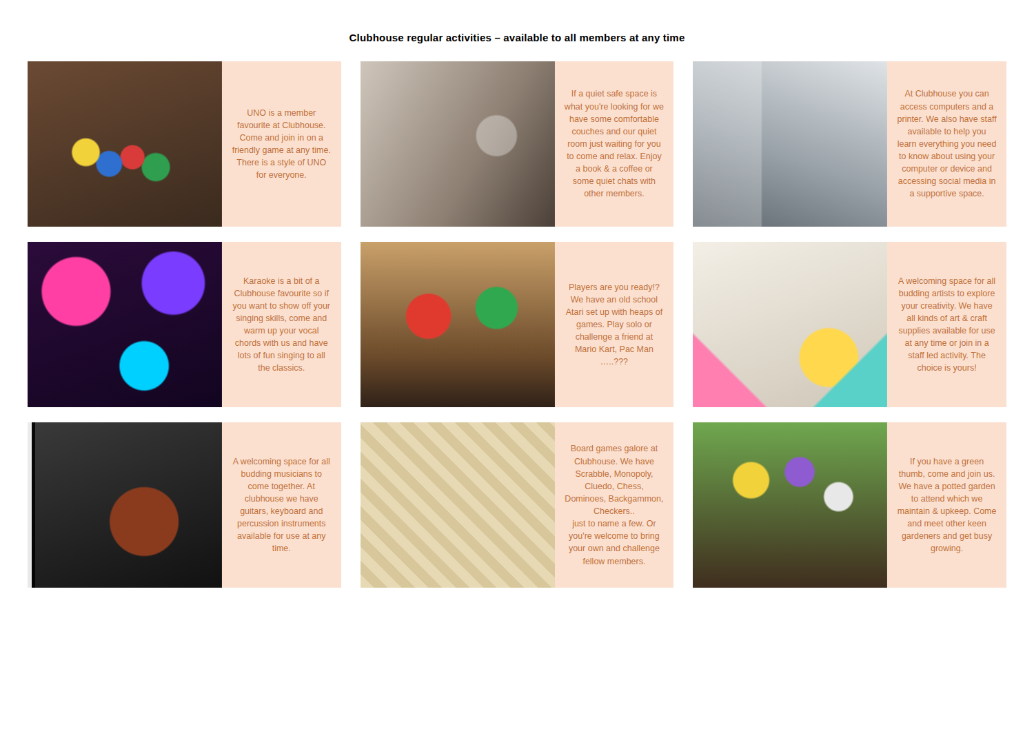Clubhouse regular activities – available to all members at any time
UNO is a member favourite at Clubhouse. Come and join in on a friendly game at any time. There is a style of UNO for everyone.
If a quiet safe space is what you're looking for we have some comfortable couches and our quiet room just waiting for you to come and relax. Enjoy a book & a coffee or some quiet chats with other members.
At Clubhouse you can access computers and a printer. We also have staff available to help you learn everything you need to know about using your computer or device and accessing social media in a supportive space.
Karaoke is a bit of a Clubhouse favourite so if you want to show off your singing skills, come and warm up your vocal chords with us and have lots of fun singing to all the classics.
Players are you ready!? We have an old school Atari set up with heaps of games. Play solo or challenge a friend at Mario Kart, Pac Man …..???
A welcoming space for all budding artists to explore your creativity. We have all kinds of art & craft supplies available for use at any time or join in a staff led activity. The choice is yours!
A welcoming space for all budding musicians to come together. At clubhouse we have guitars, keyboard and percussion instruments available for use at any time.
Board games galore at Clubhouse. We have Scrabble, Monopoly, Cluedo, Chess, Dominoes, Backgammon, Checkers..
just to name a few. Or you're welcome to bring your own and challenge fellow members.
If you have a green thumb, come and join us. We have a potted garden to attend which we maintain & upkeep. Come and meet other keen gardeners and get busy growing.